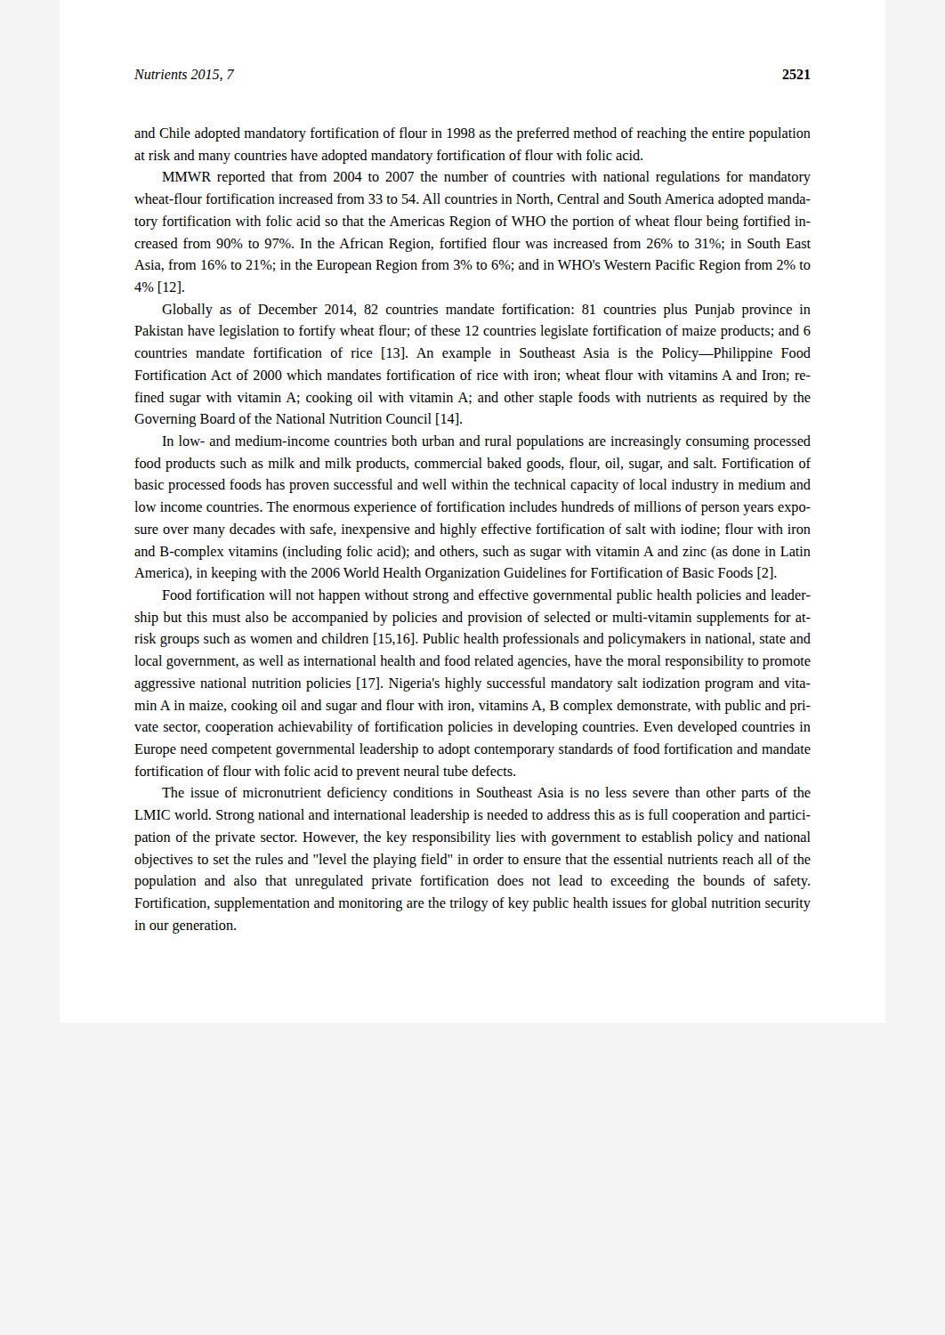Nutrients 2015, 7 2521
and Chile adopted mandatory fortification of flour in 1998 as the preferred method of reaching the entire population at risk and many countries have adopted mandatory fortification of flour with folic acid.
MMWR reported that from 2004 to 2007 the number of countries with national regulations for mandatory wheat-flour fortification increased from 33 to 54. All countries in North, Central and South America adopted mandatory fortification with folic acid so that the Americas Region of WHO the portion of wheat flour being fortified increased from 90% to 97%. In the African Region, fortified flour was increased from 26% to 31%; in South East Asia, from 16% to 21%; in the European Region from 3% to 6%; and in WHO's Western Pacific Region from 2% to 4% [12].
Globally as of December 2014, 82 countries mandate fortification: 81 countries plus Punjab province in Pakistan have legislation to fortify wheat flour; of these 12 countries legislate fortification of maize products; and 6 countries mandate fortification of rice [13]. An example in Southeast Asia is the Policy—Philippine Food Fortification Act of 2000 which mandates fortification of rice with iron; wheat flour with vitamins A and Iron; refined sugar with vitamin A; cooking oil with vitamin A; and other staple foods with nutrients as required by the Governing Board of the National Nutrition Council [14].
In low- and medium-income countries both urban and rural populations are increasingly consuming processed food products such as milk and milk products, commercial baked goods, flour, oil, sugar, and salt. Fortification of basic processed foods has proven successful and well within the technical capacity of local industry in medium and low income countries. The enormous experience of fortification includes hundreds of millions of person years exposure over many decades with safe, inexpensive and highly effective fortification of salt with iodine; flour with iron and B-complex vitamins (including folic acid); and others, such as sugar with vitamin A and zinc (as done in Latin America), in keeping with the 2006 World Health Organization Guidelines for Fortification of Basic Foods [2].
Food fortification will not happen without strong and effective governmental public health policies and leadership but this must also be accompanied by policies and provision of selected or multi-vitamin supplements for at-risk groups such as women and children [15,16]. Public health professionals and policymakers in national, state and local government, as well as international health and food related agencies, have the moral responsibility to promote aggressive national nutrition policies [17]. Nigeria's highly successful mandatory salt iodization program and vitamin A in maize, cooking oil and sugar and flour with iron, vitamins A, B complex demonstrate, with public and private sector, cooperation achievability of fortification policies in developing countries. Even developed countries in Europe need competent governmental leadership to adopt contemporary standards of food fortification and mandate fortification of flour with folic acid to prevent neural tube defects.
The issue of micronutrient deficiency conditions in Southeast Asia is no less severe than other parts of the LMIC world. Strong national and international leadership is needed to address this as is full cooperation and participation of the private sector. However, the key responsibility lies with government to establish policy and national objectives to set the rules and "level the playing field" in order to ensure that the essential nutrients reach all of the population and also that unregulated private fortification does not lead to exceeding the bounds of safety. Fortification, supplementation and monitoring are the trilogy of key public health issues for global nutrition security in our generation.